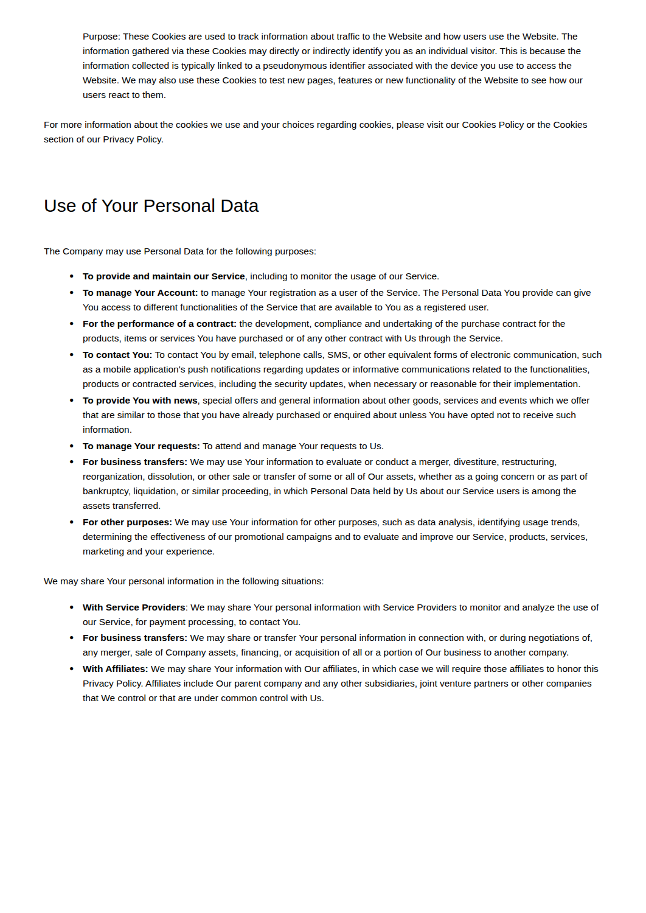Purpose: These Cookies are used to track information about traffic to the Website and how users use the Website. The information gathered via these Cookies may directly or indirectly identify you as an individual visitor. This is because the information collected is typically linked to a pseudonymous identifier associated with the device you use to access the Website. We may also use these Cookies to test new pages, features or new functionality of the Website to see how our users react to them.
For more information about the cookies we use and your choices regarding cookies, please visit our Cookies Policy or the Cookies section of our Privacy Policy.
Use of Your Personal Data
The Company may use Personal Data for the following purposes:
To provide and maintain our Service, including to monitor the usage of our Service.
To manage Your Account: to manage Your registration as a user of the Service. The Personal Data You provide can give You access to different functionalities of the Service that are available to You as a registered user.
For the performance of a contract: the development, compliance and undertaking of the purchase contract for the products, items or services You have purchased or of any other contract with Us through the Service.
To contact You: To contact You by email, telephone calls, SMS, or other equivalent forms of electronic communication, such as a mobile application's push notifications regarding updates or informative communications related to the functionalities, products or contracted services, including the security updates, when necessary or reasonable for their implementation.
To provide You with news, special offers and general information about other goods, services and events which we offer that are similar to those that you have already purchased or enquired about unless You have opted not to receive such information.
To manage Your requests: To attend and manage Your requests to Us.
For business transfers: We may use Your information to evaluate or conduct a merger, divestiture, restructuring, reorganization, dissolution, or other sale or transfer of some or all of Our assets, whether as a going concern or as part of bankruptcy, liquidation, or similar proceeding, in which Personal Data held by Us about our Service users is among the assets transferred.
For other purposes: We may use Your information for other purposes, such as data analysis, identifying usage trends, determining the effectiveness of our promotional campaigns and to evaluate and improve our Service, products, services, marketing and your experience.
We may share Your personal information in the following situations:
With Service Providers: We may share Your personal information with Service Providers to monitor and analyze the use of our Service, for payment processing, to contact You.
For business transfers: We may share or transfer Your personal information in connection with, or during negotiations of, any merger, sale of Company assets, financing, or acquisition of all or a portion of Our business to another company.
With Affiliates: We may share Your information with Our affiliates, in which case we will require those affiliates to honor this Privacy Policy. Affiliates include Our parent company and any other subsidiaries, joint venture partners or other companies that We control or that are under common control with Us.